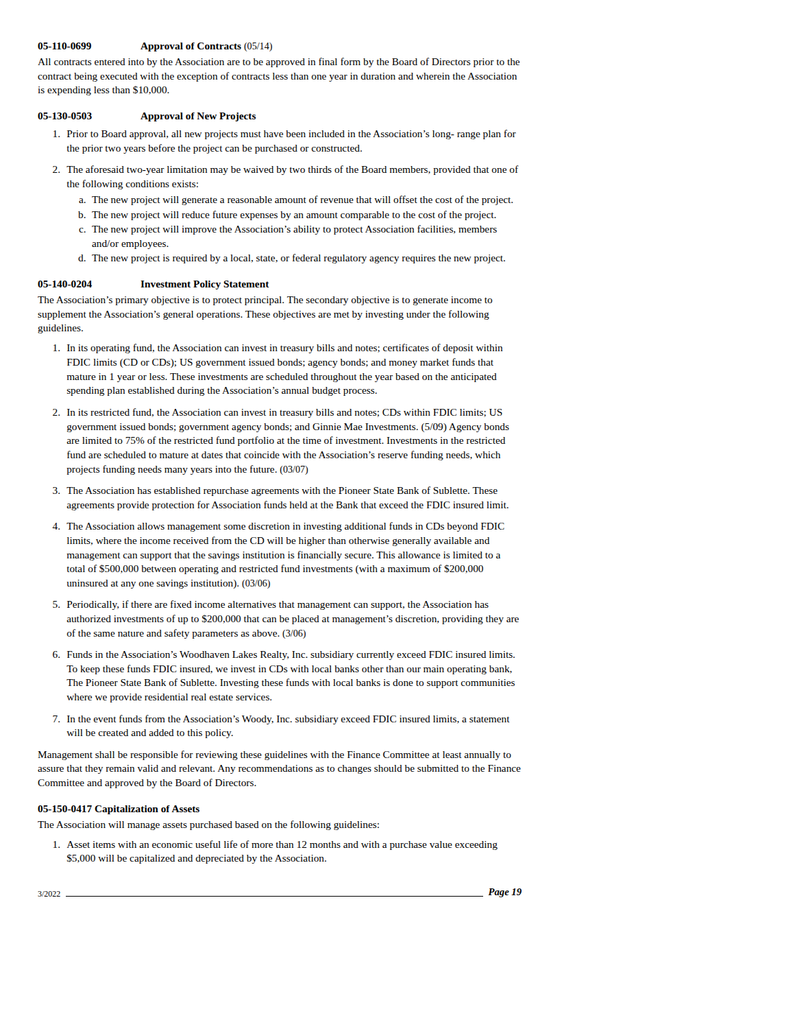05-110-0699 Approval of Contracts (05/14)
All contracts entered into by the Association are to be approved in final form by the Board of Directors prior to the contract being executed with the exception of contracts less than one year in duration and wherein the Association is expending less than $10,000.
05-130-0503 Approval of New Projects
Prior to Board approval, all new projects must have been included in the Association’s long- range plan for the prior two years before the project can be purchased or constructed.
The aforesaid two-year limitation may be waived by two thirds of the Board members, provided that one of the following conditions exists:
The new project will generate a reasonable amount of revenue that will offset the cost of the project.
The new project will reduce future expenses by an amount comparable to the cost of the project.
The new project will improve the Association’s ability to protect Association facilities, members and/or employees.
The new project is required by a local, state, or federal regulatory agency requires the new project.
05-140-0204 Investment Policy Statement
The Association’s primary objective is to protect principal. The secondary objective is to generate income to supplement the Association’s general operations. These objectives are met by investing under the following guidelines.
In its operating fund, the Association can invest in treasury bills and notes; certificates of deposit within FDIC limits (CD or CDs); US government issued bonds; agency bonds; and money market funds that mature in 1 year or less. These investments are scheduled throughout the year based on the anticipated spending plan established during the Association’s annual budget process.
In its restricted fund, the Association can invest in treasury bills and notes; CDs within FDIC limits; US government issued bonds; government agency bonds; and Ginnie Mae Investments. (5/09) Agency bonds are limited to 75% of the restricted fund portfolio at the time of investment. Investments in the restricted fund are scheduled to mature at dates that coincide with the Association’s reserve funding needs, which projects funding needs many years into the future. (03/07)
The Association has established repurchase agreements with the Pioneer State Bank of Sublette. These agreements provide protection for Association funds held at the Bank that exceed the FDIC insured limit.
The Association allows management some discretion in investing additional funds in CDs beyond FDIC limits, where the income received from the CD will be higher than otherwise generally available and management can support that the savings institution is financially secure. This allowance is limited to a total of $500,000 between operating and restricted fund investments (with a maximum of $200,000 uninsured at any one savings institution). (03/06)
Periodically, if there are fixed income alternatives that management can support, the Association has authorized investments of up to $200,000 that can be placed at management’s discretion, providing they are of the same nature and safety parameters as above. (3/06)
Funds in the Association’s Woodhaven Lakes Realty, Inc. subsidiary currently exceed FDIC insured limits. To keep these funds FDIC insured, we invest in CDs with local banks other than our main operating bank, The Pioneer State Bank of Sublette. Investing these funds with local banks is done to support communities where we provide residential real estate services.
In the event funds from the Association’s Woody, Inc. subsidiary exceed FDIC insured limits, a statement will be created and added to this policy.
Management shall be responsible for reviewing these guidelines with the Finance Committee at least annually to assure that they remain valid and relevant. Any recommendations as to changes should be submitted to the Finance Committee and approved by the Board of Directors.
05-150-0417 Capitalization of Assets
The Association will manage assets purchased based on the following guidelines:
Asset items with an economic useful life of more than 12 months and with a purchase value exceeding $5,000 will be capitalized and depreciated by the Association.
3/2022 Page 19